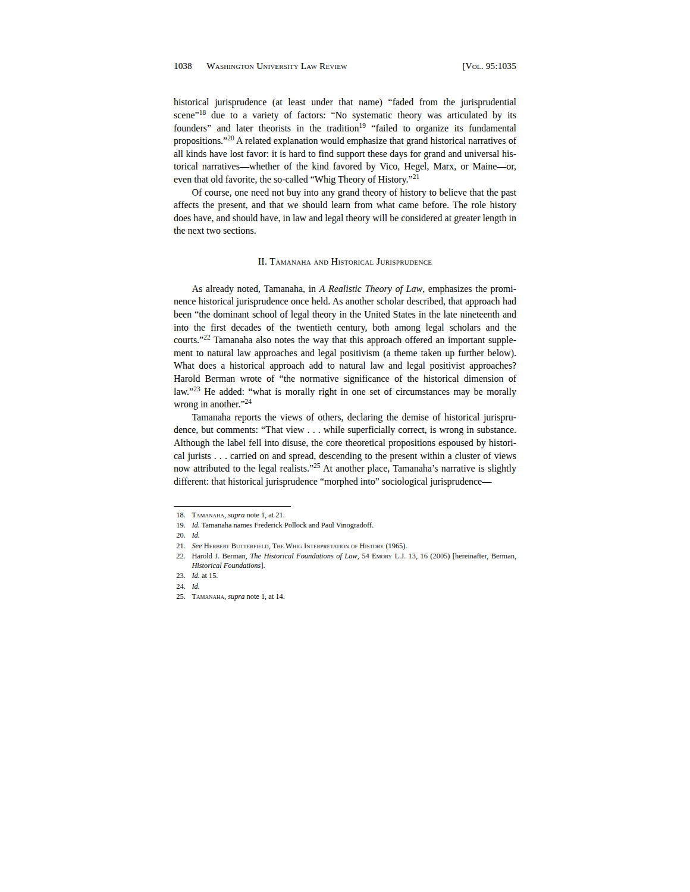1038 Washington University Law Review [Vol. 95:1035
historical jurisprudence (at least under that name) “faded from the jurisprudential scene”18 due to a variety of factors: “No systematic theory was articulated by its founders” and later theorists in the tradition19 “failed to organize its fundamental propositions.”20 A related explanation would emphasize that grand historical narratives of all kinds have lost favor: it is hard to find support these days for grand and universal historical narratives—whether of the kind favored by Vico, Hegel, Marx, or Maine—or, even that old favorite, the so-called “Whig Theory of History.”21
Of course, one need not buy into any grand theory of history to believe that the past affects the present, and that we should learn from what came before. The role history does have, and should have, in law and legal theory will be considered at greater length in the next two sections.
II. Tamanaha and Historical Jurisprudence
As already noted, Tamanaha, in A Realistic Theory of Law, emphasizes the prominence historical jurisprudence once held. As another scholar described, that approach had been “the dominant school of legal theory in the United States in the late nineteenth and into the first decades of the twentieth century, both among legal scholars and the courts.”22 Tamanaha also notes the way that this approach offered an important supplement to natural law approaches and legal positivism (a theme taken up further below). What does a historical approach add to natural law and legal positivist approaches? Harold Berman wrote of “the normative significance of the historical dimension of law.”23 He added: “what is morally right in one set of circumstances may be morally wrong in another.”24
Tamanaha reports the views of others, declaring the demise of historical jurisprudence, but comments: “That view . . . while superficially correct, is wrong in substance. Although the label fell into disuse, the core theoretical propositions espoused by historical jurists . . . carried on and spread, descending to the present within a cluster of views now attributed to the legal realists.”25 At another place, Tamanaha’s narrative is slightly different: that historical jurisprudence “morphed into” sociological jurisprudence—
18. Tamanaha, supra note 1, at 21.
19. Id. Tamanaha names Frederick Pollock and Paul Vinogradoff.
20. Id.
21. See Herbert Butterfield, The Whig Interpretation of History (1965).
22. Harold J. Berman, The Historical Foundations of Law, 54 Emory L.J. 13, 16 (2005) [hereinafter, Berman, Historical Foundations].
23. Id. at 15.
24. Id.
25. Tamanaha, supra note 1, at 14.